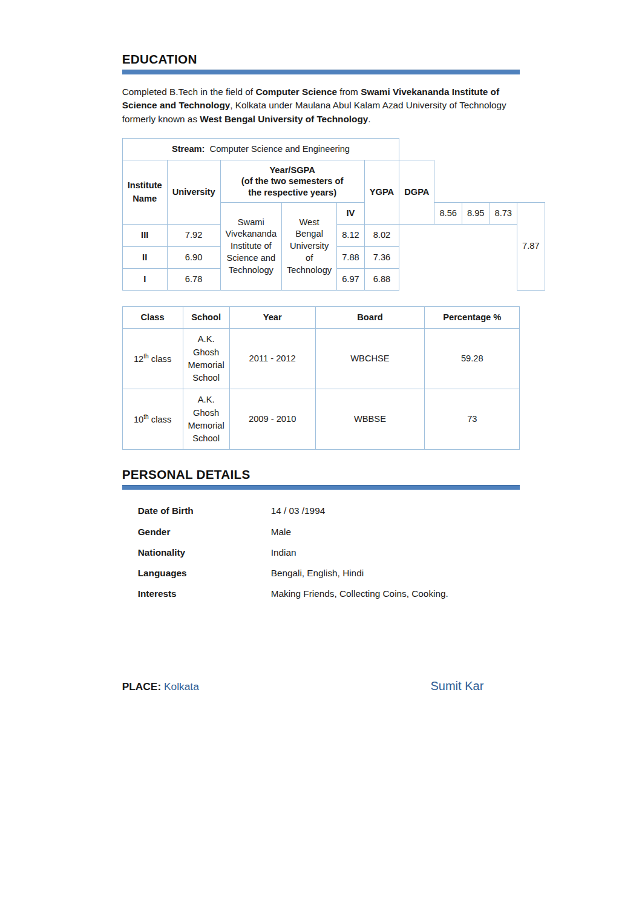Education
Completed B.Tech in the field of Computer Science from Swami Vivekananda Institute of Science and Technology, Kolkata under Maulana Abul Kalam Azad University of Technology formerly known as West Bengal University of Technology.
| Stream: Computer Science and Engineering |
| Institute Name | University | Year/SGPA (of the two semesters of the respective years) | YGPA | DGPA |
| Swami Vivekananda Institute of Science and Technology | West Bengal University of Technology | IV | 8.56 | 8.95 | 8.73 | 7.87 |
| III | 7.92 | 8.12 | 8.02 |
| II | 6.90 | 7.88 | 7.36 |
| I | 6.78 | 6.97 | 6.88 |
| Class | School | Year | Board | Percentage % |
| --- | --- | --- | --- | --- |
| 12 th class | A.K. Ghosh Memorial School | 2011 - 2012 | WBCHSE | 59.28 |
| 10 th class | A.K. Ghosh Memorial School | 2009 - 2010 | WBBSE | 73 |
Personal Details
| Date of Birth | 14 / 03 /1994 |
| Gender | Male |
| Nationality | Indian |
| Languages | Bengali, English, Hindi |
| Interests | Making Friends, Collecting Coins, Cooking. |
PLACE: Kolkata
Sumit Kar